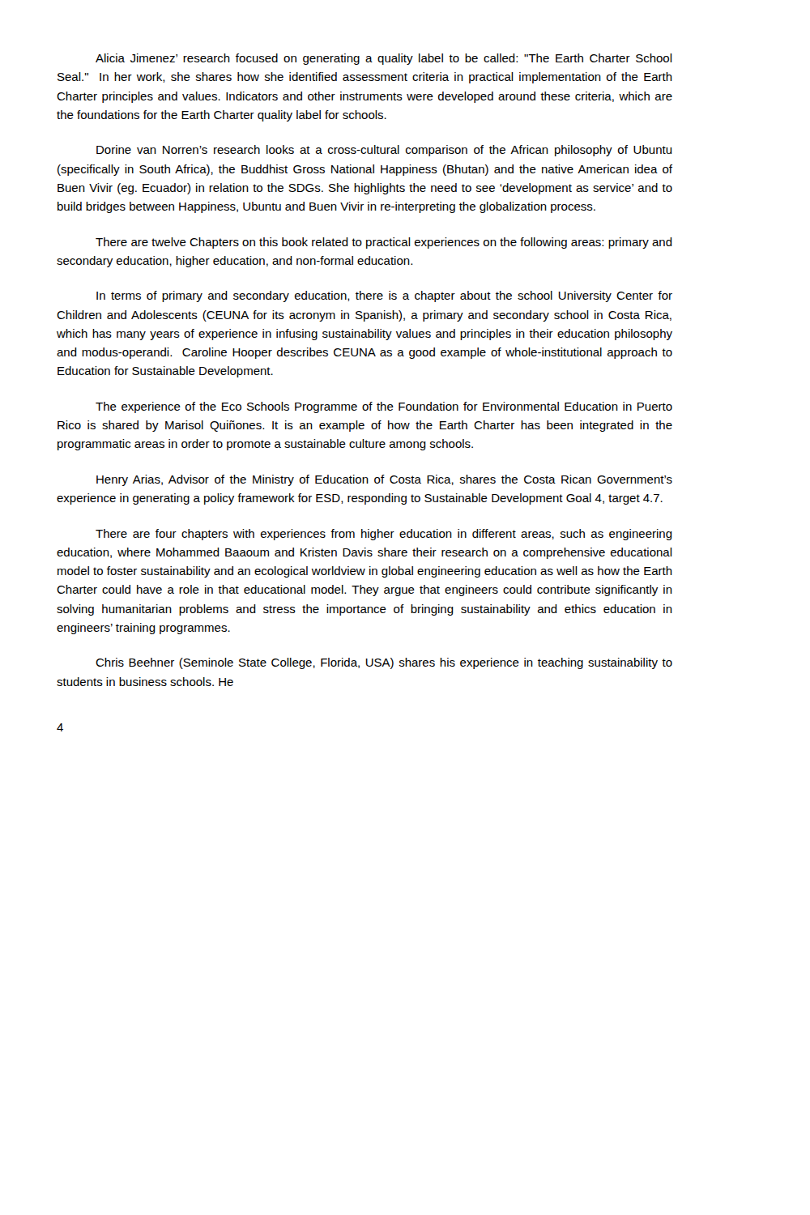Alicia Jimenez’ research focused on generating a quality label to be called: "The Earth Charter School Seal." In her work, she shares how she identified assessment criteria in practical implementation of the Earth Charter principles and values. Indicators and other instruments were developed around these criteria, which are the foundations for the Earth Charter quality label for schools.
Dorine van Norren’s research looks at a cross-cultural comparison of the African philosophy of Ubuntu (specifically in South Africa), the Buddhist Gross National Happiness (Bhutan) and the native American idea of Buen Vivir (eg. Ecuador) in relation to the SDGs. She highlights the need to see ‘development as service’ and to build bridges between Happiness, Ubuntu and Buen Vivir in re-interpreting the globalization process.
There are twelve Chapters on this book related to practical experiences on the following areas: primary and secondary education, higher education, and non-formal education.
In terms of primary and secondary education, there is a chapter about the school University Center for Children and Adolescents (CEUNA for its acronym in Spanish), a primary and secondary school in Costa Rica, which has many years of experience in infusing sustainability values and principles in their education philosophy and modus-operandi. Caroline Hooper describes CEUNA as a good example of whole-institutional approach to Education for Sustainable Development.
The experience of the Eco Schools Programme of the Foundation for Environmental Education in Puerto Rico is shared by Marisol Quiñones. It is an example of how the Earth Charter has been integrated in the programmatic areas in order to promote a sustainable culture among schools.
Henry Arias, Advisor of the Ministry of Education of Costa Rica, shares the Costa Rican Government’s experience in generating a policy framework for ESD, responding to Sustainable Development Goal 4, target 4.7.
There are four chapters with experiences from higher education in different areas, such as engineering education, where Mohammed Baaoum and Kristen Davis share their research on a comprehensive educational model to foster sustainability and an ecological worldview in global engineering education as well as how the Earth Charter could have a role in that educational model. They argue that engineers could contribute significantly in solving humanitarian problems and stress the importance of bringing sustainability and ethics education in engineers’ training programmes.
Chris Beehner (Seminole State College, Florida, USA) shares his experience in teaching sustainability to students in business schools. He
4